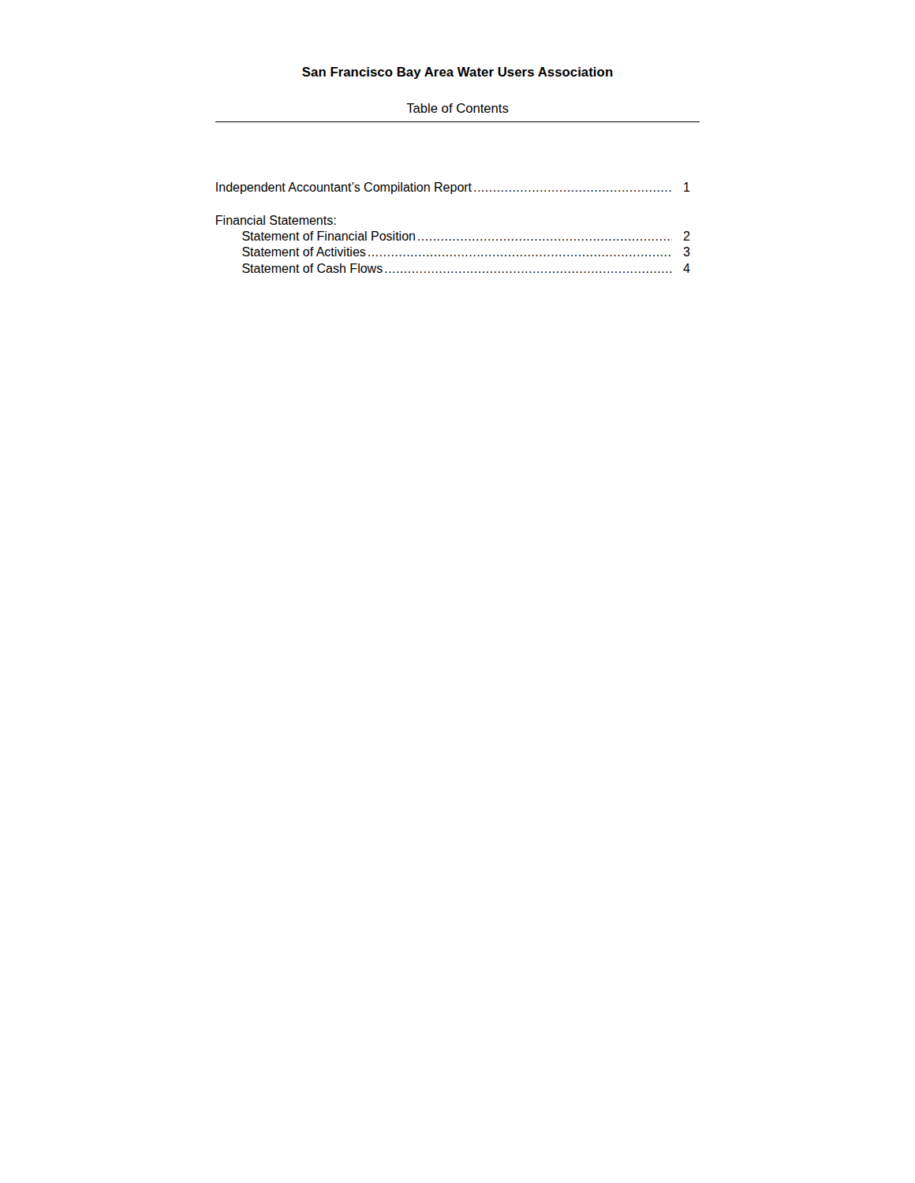San Francisco Bay Area Water Users Association
Table of Contents
Independent Accountant’s Compilation Report ................................................................ 1
Financial Statements:
Statement of Financial Position ..................................................................................... 2
Statement of Activities ................................................................................................. 3
Statement of Cash Flows .............................................................................................. 4